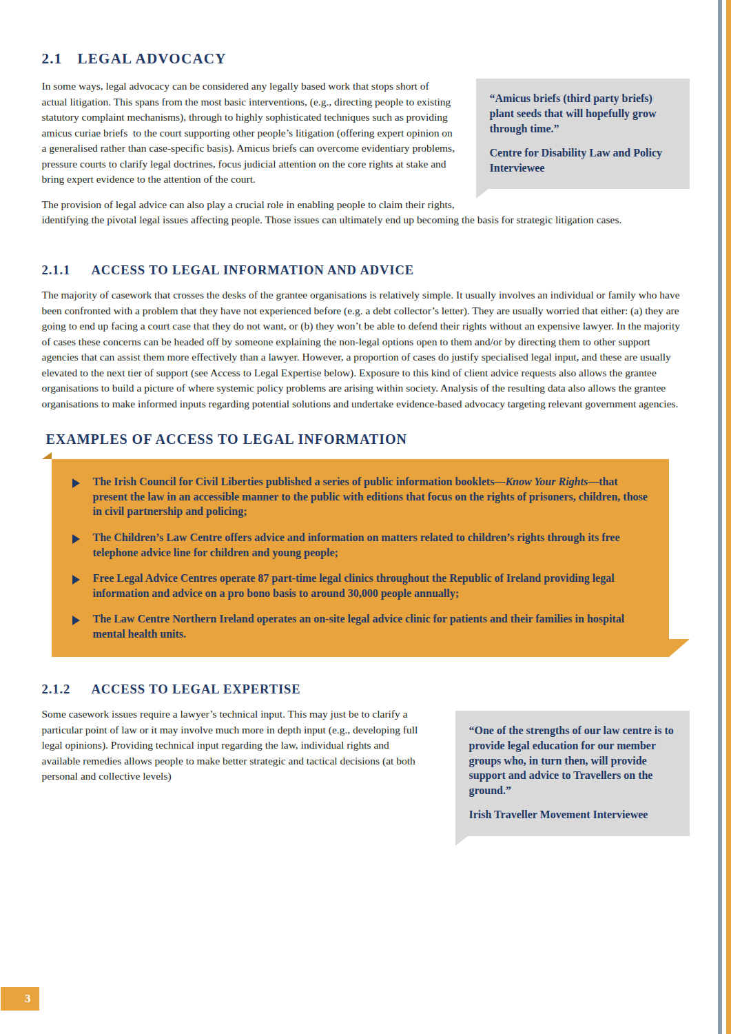2.1 Legal Advocacy
“Amicus briefs (third party briefs) plant seeds that will hopefully grow through time.”
Centre for Disability Law and Policy Interviewee
In some ways, legal advocacy can be considered any legally based work that stops short of actual litigation. This spans from the most basic interventions, (e.g., directing people to existing statutory complaint mechanisms), through to highly sophisticated techniques such as providing amicus curiae briefs to the court supporting other people’s litigation (offering expert opinion on a generalised rather than case-specific basis). Amicus briefs can overcome evidentiary problems, pressure courts to clarify legal doctrines, focus judicial attention on the core rights at stake and bring expert evidence to the attention of the court.
The provision of legal advice can also play a crucial role in enabling people to claim their rights, identifying the pivotal legal issues affecting people. Those issues can ultimately end up becoming the basis for strategic litigation cases.
2.1.1 Access to Legal Information and Advice
The majority of casework that crosses the desks of the grantee organisations is relatively simple. It usually involves an individual or family who have been confronted with a problem that they have not experienced before (e.g. a debt collector’s letter). They are usually worried that either: (a) they are going to end up facing a court case that they do not want, or (b) they won’t be able to defend their rights without an expensive lawyer. In the majority of cases these concerns can be headed off by someone explaining the non-legal options open to them and/or by directing them to other support agencies that can assist them more effectively than a lawyer. However, a proportion of cases do justify specialised legal input, and these are usually elevated to the next tier of support (see Access to Legal Expertise below). Exposure to this kind of client advice requests also allows the grantee organisations to build a picture of where systemic policy problems are arising within society. Analysis of the resulting data also allows the grantee organisations to make informed inputs regarding potential solutions and undertake evidence-based advocacy targeting relevant government agencies.
Examples of Access to Legal Information
The Irish Council for Civil Liberties published a series of public information booklets—Know Your Rights—that present the law in an accessible manner to the public with editions that focus on the rights of prisoners, children, those in civil partnership and policing;
The Children’s Law Centre offers advice and information on matters related to children’s rights through its free telephone advice line for children and young people;
Free Legal Advice Centres operate 87 part-time legal clinics throughout the Republic of Ireland providing legal information and advice on a pro bono basis to around 30,000 people annually;
The Law Centre Northern Ireland operates an on-site legal advice clinic for patients and their families in hospital mental health units.
2.1.2 Access to Legal Expertise
“One of the strengths of our law centre is to provide legal education for our member groups who, in turn then, will provide support and advice to Travellers on the ground.”
Irish Traveller Movement Interviewee
Some casework issues require a lawyer’s technical input. This may just be to clarify a particular point of law or it may involve much more in depth input (e.g., developing full legal opinions). Providing technical input regarding the law, individual rights and available remedies allows people to make better strategic and tactical decisions (at both personal and collective levels)
3